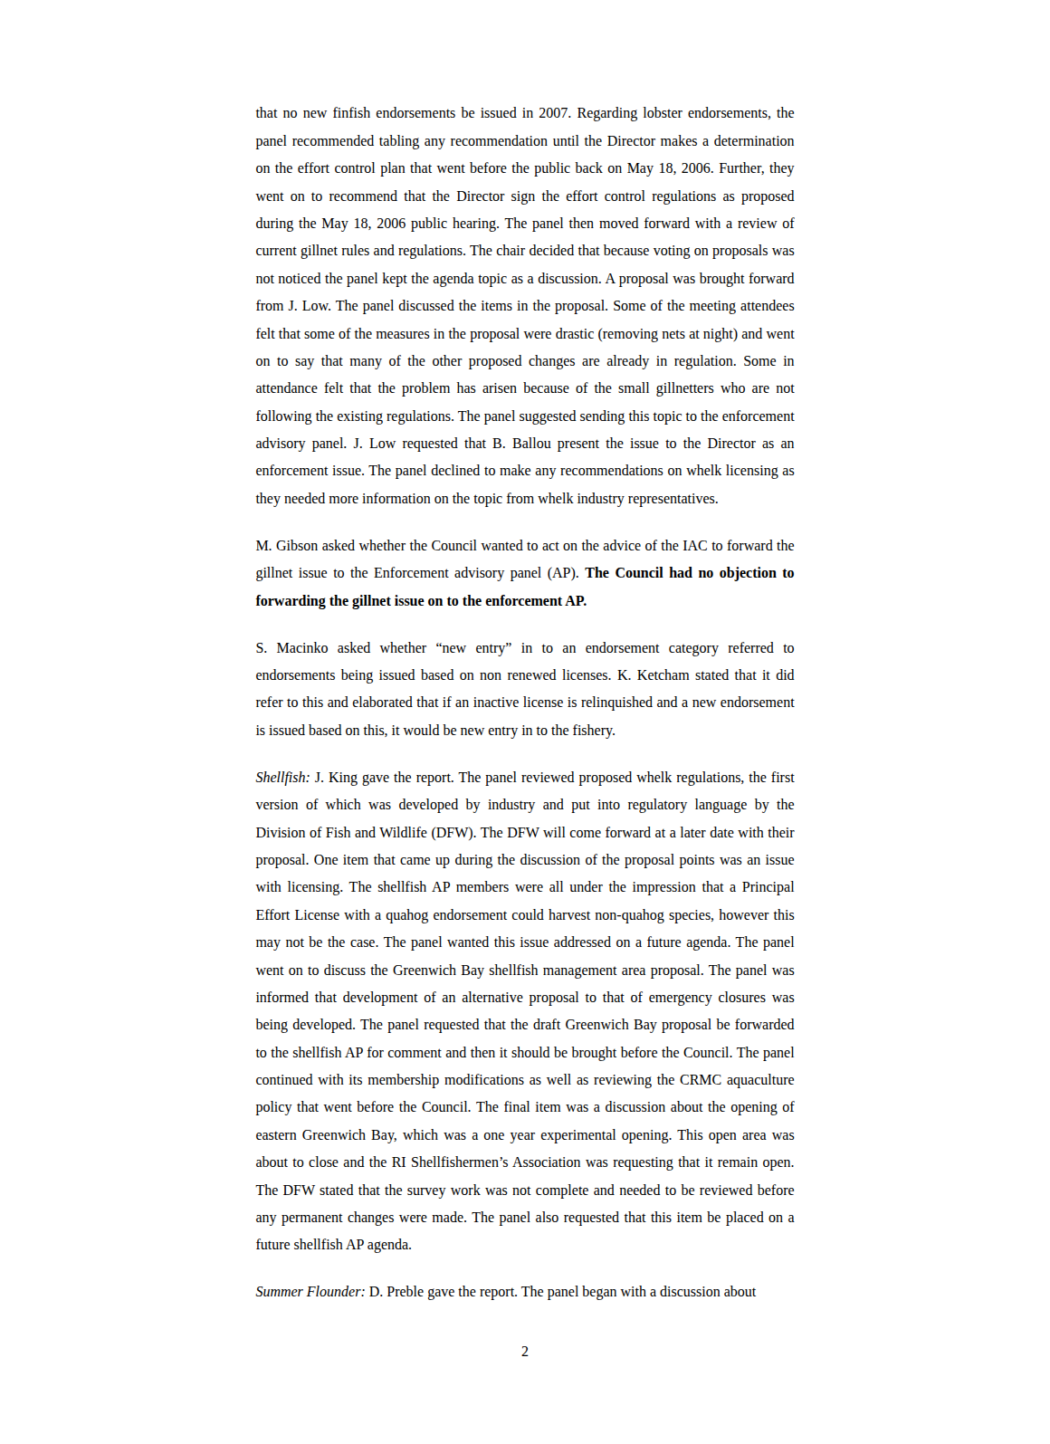that no new finfish endorsements be issued in 2007. Regarding lobster endorsements, the panel recommended tabling any recommendation until the Director makes a determination on the effort control plan that went before the public back on May 18, 2006. Further, they went on to recommend that the Director sign the effort control regulations as proposed during the May 18, 2006 public hearing. The panel then moved forward with a review of current gillnet rules and regulations. The chair decided that because voting on proposals was not noticed the panel kept the agenda topic as a discussion. A proposal was brought forward from J. Low. The panel discussed the items in the proposal. Some of the meeting attendees felt that some of the measures in the proposal were drastic (removing nets at night) and went on to say that many of the other proposed changes are already in regulation. Some in attendance felt that the problem has arisen because of the small gillnetters who are not following the existing regulations. The panel suggested sending this topic to the enforcement advisory panel. J. Low requested that B. Ballou present the issue to the Director as an enforcement issue. The panel declined to make any recommendations on whelk licensing as they needed more information on the topic from whelk industry representatives.
M. Gibson asked whether the Council wanted to act on the advice of the IAC to forward the gillnet issue to the Enforcement advisory panel (AP). The Council had no objection to forwarding the gillnet issue on to the enforcement AP.
S. Macinko asked whether “new entry” in to an endorsement category referred to endorsements being issued based on non renewed licenses. K. Ketcham stated that it did refer to this and elaborated that if an inactive license is relinquished and a new endorsement is issued based on this, it would be new entry in to the fishery.
Shellfish: J. King gave the report. The panel reviewed proposed whelk regulations, the first version of which was developed by industry and put into regulatory language by the Division of Fish and Wildlife (DFW). The DFW will come forward at a later date with their proposal. One item that came up during the discussion of the proposal points was an issue with licensing. The shellfish AP members were all under the impression that a Principal Effort License with a quahog endorsement could harvest non-quahog species, however this may not be the case. The panel wanted this issue addressed on a future agenda. The panel went on to discuss the Greenwich Bay shellfish management area proposal. The panel was informed that development of an alternative proposal to that of emergency closures was being developed. The panel requested that the draft Greenwich Bay proposal be forwarded to the shellfish AP for comment and then it should be brought before the Council. The panel continued with its membership modifications as well as reviewing the CRMC aquaculture policy that went before the Council. The final item was a discussion about the opening of eastern Greenwich Bay, which was a one year experimental opening. This open area was about to close and the RI Shellfishermen’s Association was requesting that it remain open. The DFW stated that the survey work was not complete and needed to be reviewed before any permanent changes were made. The panel also requested that this item be placed on a future shellfish AP agenda.
Summer Flounder: D. Preble gave the report. The panel began with a discussion about
2